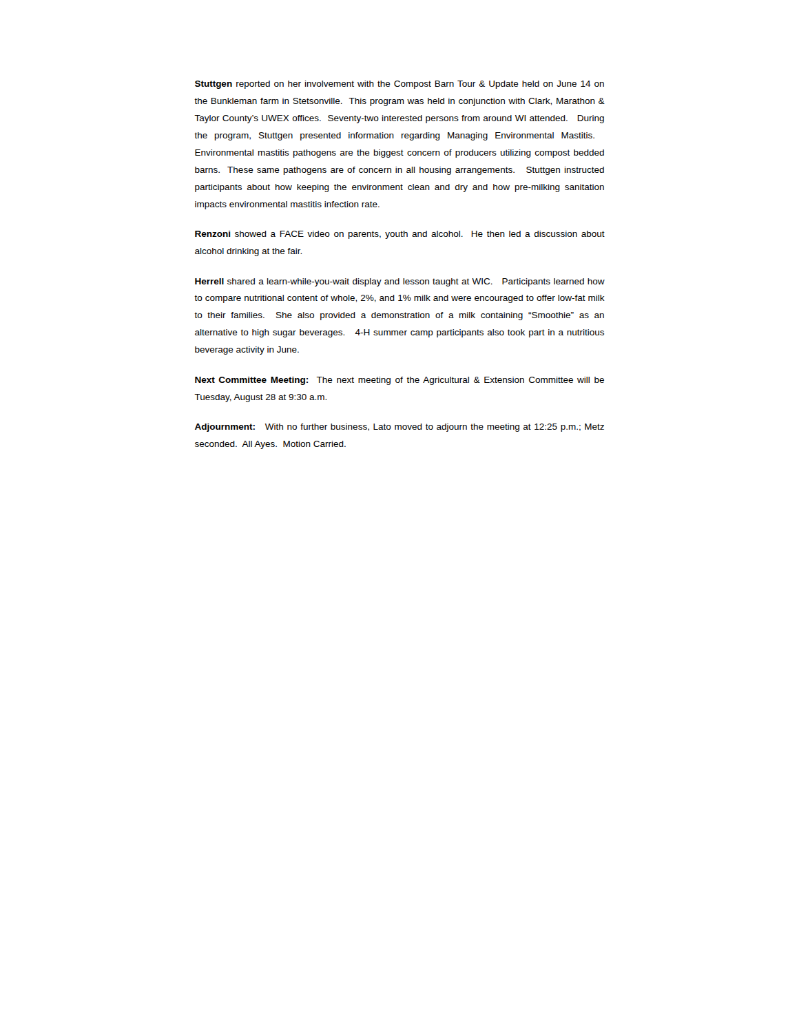Stuttgen reported on her involvement with the Compost Barn Tour & Update held on June 14 on the Bunkleman farm in Stetsonville. This program was held in conjunction with Clark, Marathon & Taylor County’s UWEX offices. Seventy-two interested persons from around WI attended. During the program, Stuttgen presented information regarding Managing Environmental Mastitis. Environmental mastitis pathogens are the biggest concern of producers utilizing compost bedded barns. These same pathogens are of concern in all housing arrangements. Stuttgen instructed participants about how keeping the environment clean and dry and how pre-milking sanitation impacts environmental mastitis infection rate.
Renzoni showed a FACE video on parents, youth and alcohol. He then led a discussion about alcohol drinking at the fair.
Herrell shared a learn-while-you-wait display and lesson taught at WIC. Participants learned how to compare nutritional content of whole, 2%, and 1% milk and were encouraged to offer low-fat milk to their families. She also provided a demonstration of a milk containing “Smoothie” as an alternative to high sugar beverages. 4-H summer camp participants also took part in a nutritious beverage activity in June.
Next Committee Meeting: The next meeting of the Agricultural & Extension Committee will be Tuesday, August 28 at 9:30 a.m.
Adjournment: With no further business, Lato moved to adjourn the meeting at 12:25 p.m.; Metz seconded. All Ayes. Motion Carried.